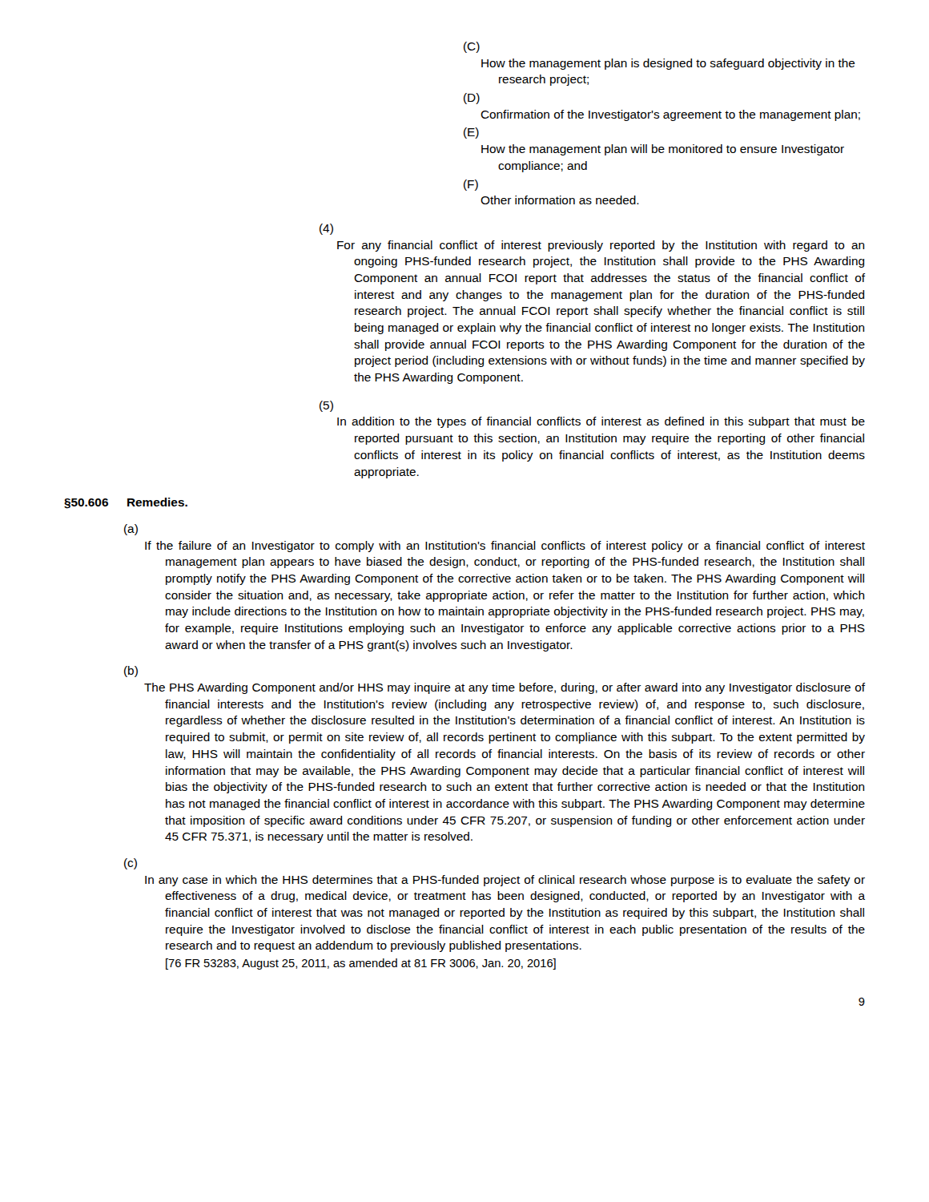(C)How the management plan is designed to safeguard objectivity in the research project;
(D)Confirmation of the Investigator's agreement to the management plan;
(E)How the management plan will be monitored to ensure Investigator compliance; and
(F)Other information as needed.
(4)For any financial conflict of interest previously reported by the Institution with regard to an ongoing PHS-funded research project, the Institution shall provide to the PHS Awarding Component an annual FCOI report that addresses the status of the financial conflict of interest and any changes to the management plan for the duration of the PHS-funded research project. The annual FCOI report shall specify whether the financial conflict is still being managed or explain why the financial conflict of interest no longer exists. The Institution shall provide annual FCOI reports to the PHS Awarding Component for the duration of the project period (including extensions with or without funds) in the time and manner specified by the PHS Awarding Component.
(5)In addition to the types of financial conflicts of interest as defined in this subpart that must be reported pursuant to this section, an Institution may require the reporting of other financial conflicts of interest in its policy on financial conflicts of interest, as the Institution deems appropriate.
§50.606 Remedies.
(a)If the failure of an Investigator to comply with an Institution's financial conflicts of interest policy or a financial conflict of interest management plan appears to have biased the design, conduct, or reporting of the PHS-funded research, the Institution shall promptly notify the PHS Awarding Component of the corrective action taken or to be taken. The PHS Awarding Component will consider the situation and, as necessary, take appropriate action, or refer the matter to the Institution for further action, which may include directions to the Institution on how to maintain appropriate objectivity in the PHS-funded research project. PHS may, for example, require Institutions employing such an Investigator to enforce any applicable corrective actions prior to a PHS award or when the transfer of a PHS grant(s) involves such an Investigator.
(b)The PHS Awarding Component and/or HHS may inquire at any time before, during, or after award into any Investigator disclosure of financial interests and the Institution's review (including any retrospective review) of, and response to, such disclosure, regardless of whether the disclosure resulted in the Institution's determination of a financial conflict of interest. An Institution is required to submit, or permit on site review of, all records pertinent to compliance with this subpart. To the extent permitted by law, HHS will maintain the confidentiality of all records of financial interests. On the basis of its review of records or other information that may be available, the PHS Awarding Component may decide that a particular financial conflict of interest will bias the objectivity of the PHS-funded research to such an extent that further corrective action is needed or that the Institution has not managed the financial conflict of interest in accordance with this subpart. The PHS Awarding Component may determine that imposition of specific award conditions under 45 CFR 75.207, or suspension of funding or other enforcement action under 45 CFR 75.371, is necessary until the matter is resolved.
(c)In any case in which the HHS determines that a PHS-funded project of clinical research whose purpose is to evaluate the safety or effectiveness of a drug, medical device, or treatment has been designed, conducted, or reported by an Investigator with a financial conflict of interest that was not managed or reported by the Institution as required by this subpart, the Institution shall require the Investigator involved to disclose the financial conflict of interest in each public presentation of the results of the research and to request an addendum to previously published presentations.
[76 FR 53283, August 25, 2011, as amended at 81 FR 3006, Jan. 20, 2016]
9